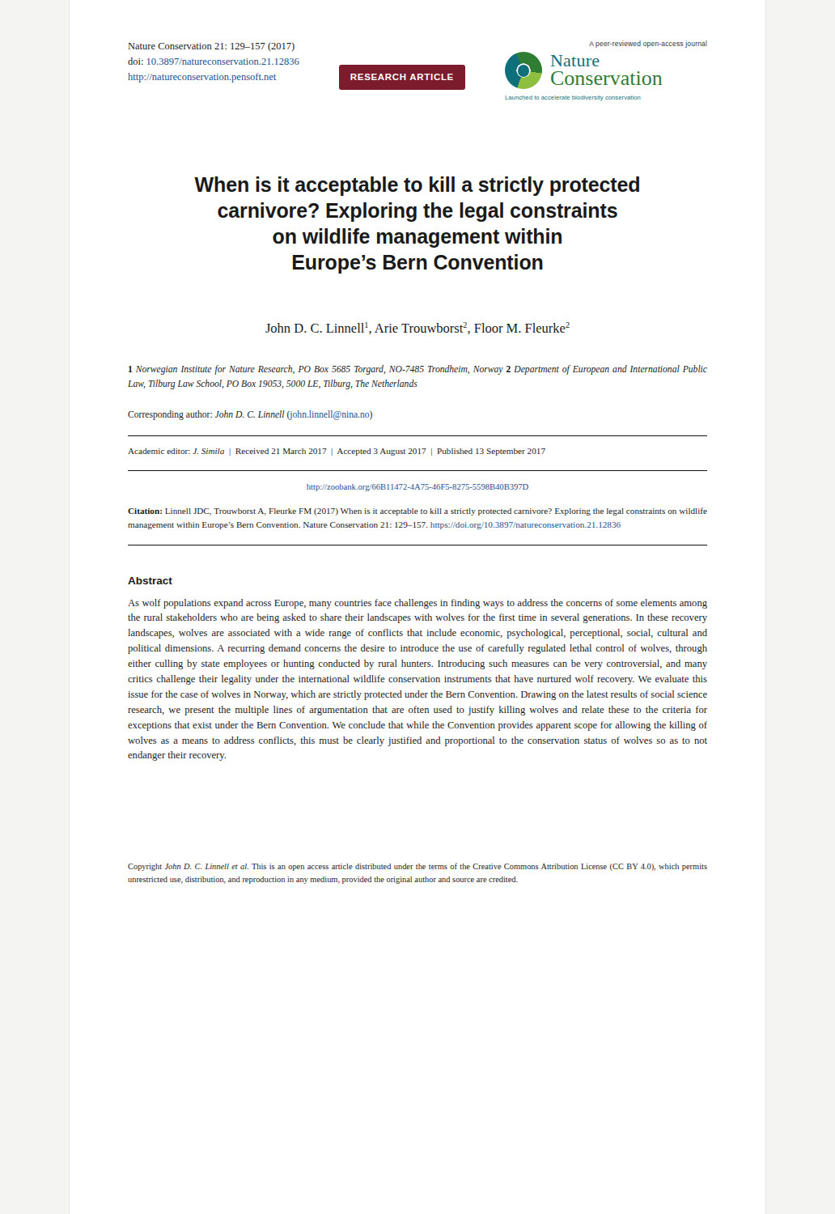Nature Conservation 21: 129–157 (2017)
doi: 10.3897/natureconservation.21.12836
http://natureconservation.pensoft.net
RESEARCH ARTICLE
A peer-reviewed open-access journal
Nature Conservation
Launched to accelerate biodiversity conservation
When is it acceptable to kill a strictly protected
carnivore? Exploring the legal constraints
on wildlife management within
Europe’s Bern Convention
John D. C. Linnell1, Arie Trouwborst2, Floor M. Fleurke2
1 Norwegian Institute for Nature Research, PO Box 5685 Torgard, NO-7485 Trondheim, Norway 2 Department of European and International Public Law, Tilburg Law School, PO Box 19053, 5000 LE, Tilburg, The Netherlands
Corresponding author: John D. C. Linnell (john.linnell@nina.no)
Academic editor: J. Simila | Received 21 March 2017 | Accepted 3 August 2017 | Published 13 September 2017
http://zoobank.org/66B11472-4A75-46F5-8275-5598B40B397D
Citation: Linnell JDC, Trouwborst A, Fleurke FM (2017) When is it acceptable to kill a strictly protected carnivore? Exploring the legal constraints on wildlife management within Europe’s Bern Convention. Nature Conservation 21: 129–157. https://doi.org/10.3897/natureconservation.21.12836
Abstract
As wolf populations expand across Europe, many countries face challenges in finding ways to address the concerns of some elements among the rural stakeholders who are being asked to share their landscapes with wolves for the first time in several generations. In these recovery landscapes, wolves are associated with a wide range of conflicts that include economic, psychological, perceptional, social, cultural and political dimensions. A recurring demand concerns the desire to introduce the use of carefully regulated lethal control of wolves, through either culling by state employees or hunting conducted by rural hunters. Introducing such measures can be very controversial, and many critics challenge their legality under the international wildlife conservation instruments that have nurtured wolf recovery. We evaluate this issue for the case of wolves in Norway, which are strictly protected under the Bern Convention. Drawing on the latest results of social science research, we present the multiple lines of argumentation that are often used to justify killing wolves and relate these to the criteria for exceptions that exist under the Bern Convention. We conclude that while the Convention provides apparent scope for allowing the killing of wolves as a means to address conflicts, this must be clearly justified and proportional to the conservation status of wolves so as to not endanger their recovery.
Copyright John D. C. Linnell et al. This is an open access article distributed under the terms of the Creative Commons Attribution License (CC BY 4.0), which permits unrestricted use, distribution, and reproduction in any medium, provided the original author and source are credited.